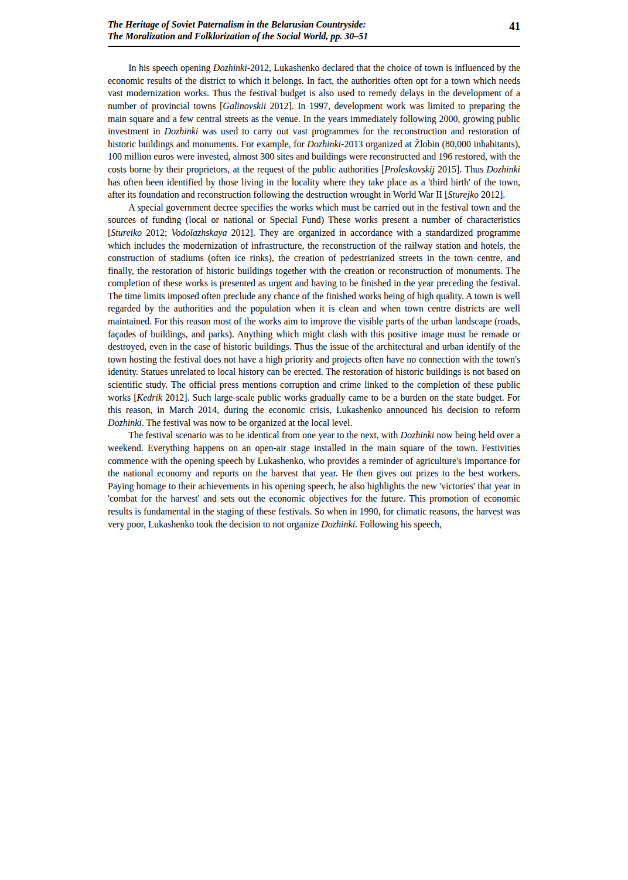The Heritage of Soviet Paternalism in the Belarusian Countryside:
The Moralization and Folklorization of the Social World, pp. 30–51
41
In his speech opening Dozhinki-2012, Lukashenko declared that the choice of town is influenced by the economic results of the district to which it belongs. In fact, the authorities often opt for a town which needs vast modernization works. Thus the festival budget is also used to remedy delays in the development of a number of provincial towns [Galinovskii 2012]. In 1997, development work was limited to preparing the main square and a few central streets as the venue. In the years immediately following 2000, growing public investment in Dozhinki was used to carry out vast programmes for the reconstruction and restoration of historic buildings and monuments. For example, for Dozhinki-2013 organized at Žlobin (80,000 inhabitants), 100 million euros were invested, almost 300 sites and buildings were reconstructed and 196 restored, with the costs borne by their proprietors, at the request of the public authorities [Proleskovskij 2015]. Thus Dozhinki has often been identified by those living in the locality where they take place as a 'third birth' of the town, after its foundation and reconstruction following the destruction wrought in World War II [Sturejko 2012].
A special government decree specifies the works which must be carried out in the festival town and the sources of funding (local or national or Special Fund) These works present a number of characteristics [Stureiko 2012; Vodolazhskaya 2012]. They are organized in accordance with a standardized programme which includes the modernization of infrastructure, the reconstruction of the railway station and hotels, the construction of stadiums (often ice rinks), the creation of pedestrianized streets in the town centre, and finally, the restoration of historic buildings together with the creation or reconstruction of monuments. The completion of these works is presented as urgent and having to be finished in the year preceding the festival. The time limits imposed often preclude any chance of the finished works being of high quality. A town is well regarded by the authorities and the population when it is clean and when town centre districts are well maintained. For this reason most of the works aim to improve the visible parts of the urban landscape (roads, façades of buildings, and parks). Anything which might clash with this positive image must be remade or destroyed, even in the case of historic buildings. Thus the issue of the architectural and urban identify of the town hosting the festival does not have a high priority and projects often have no connection with the town's identity. Statues unrelated to local history can be erected. The restoration of historic buildings is not based on scientific study. The official press mentions corruption and crime linked to the completion of these public works [Kedrik 2012]. Such large-scale public works gradually came to be a burden on the state budget. For this reason, in March 2014, during the economic crisis, Lukashenko announced his decision to reform Dozhinki. The festival was now to be organized at the local level.
The festival scenario was to be identical from one year to the next, with Dozhinki now being held over a weekend. Everything happens on an open-air stage installed in the main square of the town. Festivities commence with the opening speech by Lukashenko, who provides a reminder of agriculture's importance for the national economy and reports on the harvest that year. He then gives out prizes to the best workers. Paying homage to their achievements in his opening speech, he also highlights the new 'victories' that year in 'combat for the harvest' and sets out the economic objectives for the future. This promotion of economic results is fundamental in the staging of these festivals. So when in 1990, for climatic reasons, the harvest was very poor, Lukashenko took the decision to not organize Dozhinki. Following his speech,